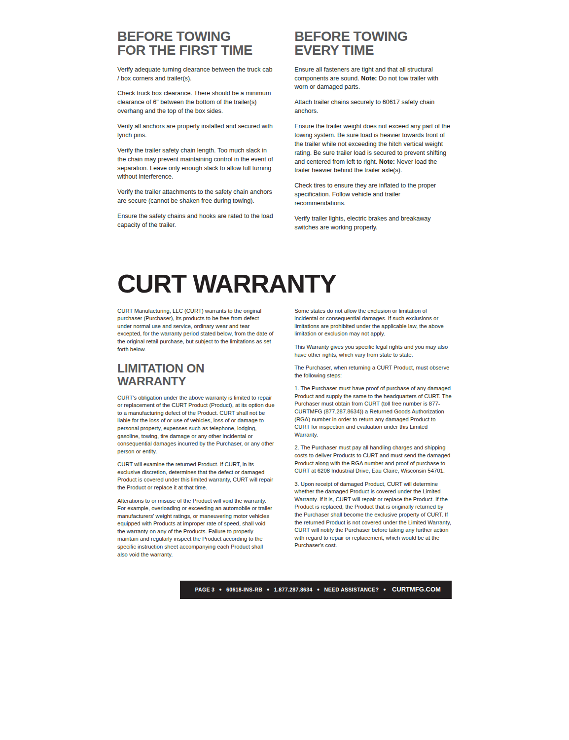Before Towing
for the First Time
Verify adequate turning clearance between the truck cab / box corners and trailer(s).
Check truck box clearance. There should be a minimum clearance of 6" between the bottom of the trailer(s) overhang and the top of the box sides.
Verify all anchors are properly installed and secured with lynch pins.
Verify the trailer safety chain length. Too much slack in the chain may prevent maintaining control in the event of separation. Leave only enough slack to allow full turning without interference.
Verify the trailer attachments to the safety chain anchors are secure (cannot be shaken free during towing).
Ensure the safety chains and hooks are rated to the load capacity of the trailer.
Before Towing
Every Time
Ensure all fasteners are tight and that all structural components are sound. Note: Do not tow trailer with worn or damaged parts.
Attach trailer chains securely to 60617 safety chain anchors.
Ensure the trailer weight does not exceed any part of the towing system. Be sure load is heavier towards front of the trailer while not exceeding the hitch vertical weight rating. Be sure trailer load is secured to prevent shifting and centered from left to right. Note: Never load the trailer heavier behind the trailer axle(s).
Check tires to ensure they are inflated to the proper specification. Follow vehicle and trailer recommendations.
Verify trailer lights, electric brakes and breakaway switches are working properly.
CURT Warranty
CURT Manufacturing, LLC (CURT) warrants to the original purchaser (Purchaser), its products to be free from defect under normal use and service, ordinary wear and tear excepted, for the warranty period stated below, from the date of the original retail purchase, but subject to the limitations as set forth below.
Limitation on Warranty
CURT's obligation under the above warranty is limited to repair or replacement of the CURT Product (Product), at its option due to a manufacturing defect of the Product. CURT shall not be liable for the loss of or use of vehicles, loss of or damage to personal property, expenses such as telephone, lodging, gasoline, towing, tire damage or any other incidental or consequential damages incurred by the Purchaser, or any other person or entity.
CURT will examine the returned Product. If CURT, in its exclusive discretion, determines that the defect or damaged Product is covered under this limited warranty, CURT will repair the Product or replace it at that time.
Alterations to or misuse of the Product will void the warranty. For example, overloading or exceeding an automobile or trailer manufacturers' weight ratings, or maneuvering motor vehicles equipped with Products at improper rate of speed, shall void the warranty on any of the Products. Failure to properly maintain and regularly inspect the Product according to the specific instruction sheet accompanying each Product shall also void the warranty.
Some states do not allow the exclusion or limitation of incidental or consequential damages. If such exclusions or limitations are prohibited under the applicable law, the above limitation or exclusion may not apply.
This Warranty gives you specific legal rights and you may also have other rights, which vary from state to state.
The Purchaser, when returning a CURT Product, must observe the following steps:
1. The Purchaser must have proof of purchase of any damaged Product and supply the same to the headquarters of CURT. The Purchaser must obtain from CURT (toll free number is 877-CURTMFG (877.287.8634)) a Returned Goods Authorization (RGA) number in order to return any damaged Product to CURT for inspection and evaluation under this Limited Warranty.
2. The Purchaser must pay all handling charges and shipping costs to deliver Products to CURT and must send the damaged Product along with the RGA number and proof of purchase to CURT at 6208 Industrial Drive, Eau Claire, Wisconsin 54701.
3. Upon receipt of damaged Product, CURT will determine whether the damaged Product is covered under the Limited Warranty. If it is, CURT will repair or replace the Product. If the Product is replaced, the Product that is originally returned by the Purchaser shall become the exclusive property of CURT. If the returned Product is not covered under the Limited Warranty, CURT will notify the Purchaser before taking any further action with regard to repair or replacement, which would be at the Purchaser's cost.
PAGE 3● 60618-INS-RB● 1.877.287.8634● NEED ASSISTANCE?● CURTMFG.COM